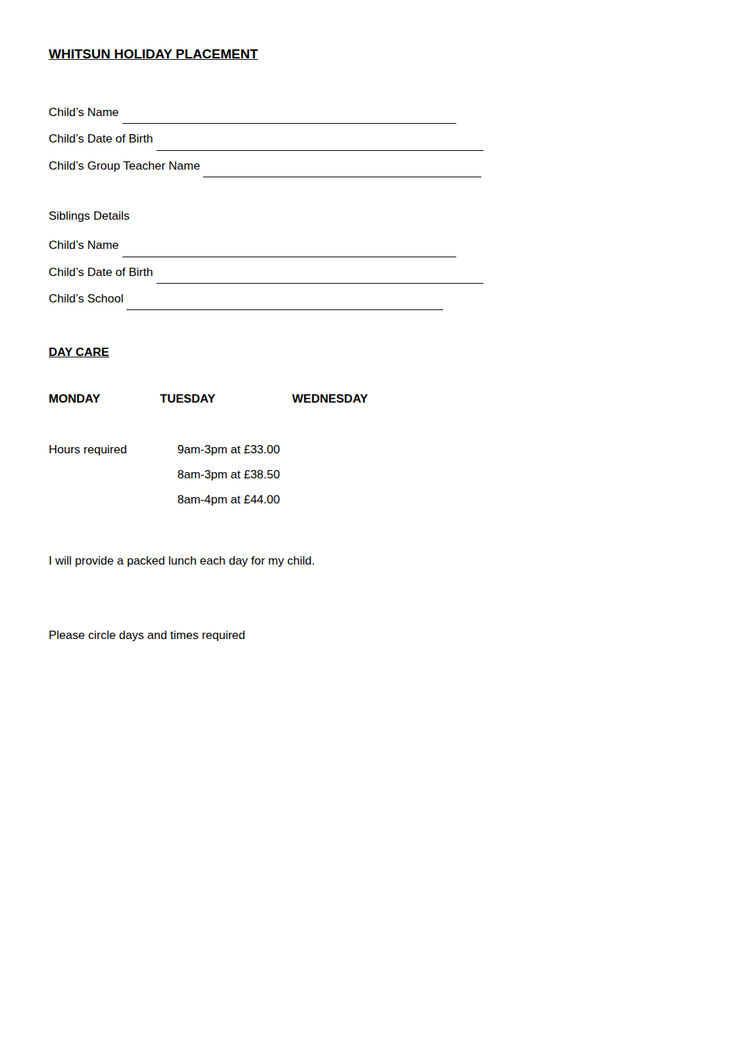WHITSUN HOLIDAY PLACEMENT
Child’s Name
Child’s Date of Birth
Child’s Group Teacher Name
Siblings Details
Child’s Name
Child’s Date of Birth
Child’s School
DAY CARE
MONDAY TUESDAY WEDNESDAY
Hours required9am-3pm at £33.00
8am-3pm at £38.50
8am-4pm at £44.00
I will provide a packed lunch each day for my child.
Please circle days and times required